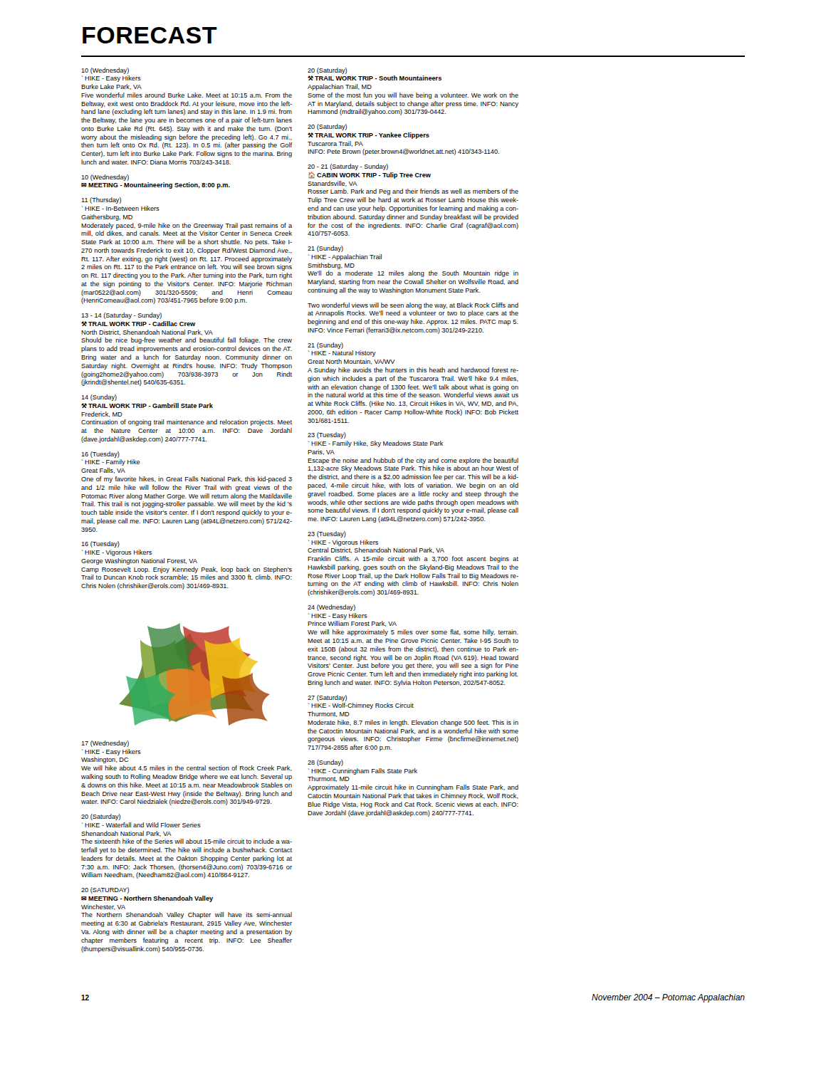Forecast
10 (Wednesday)
`HIKE - Easy Hikers
Burke Lake Park, VA
Five wonderful miles around Burke Lake. Meet at 10:15 a.m. From the Beltway, exit west onto Braddock Rd. At your leisure, move into the left-hand lane (excluding left turn lanes) and stay in this lane. In 1.9 mi. from the Beltway, the lane you are in becomes one of a pair of left-turn lanes onto Burke Lake Rd (Rt. 645). Stay with it and make the turn. (Don't worry about the misleading sign before the preceding left). Go 4.7 mi., then turn left onto Ox Rd. (Rt. 123). In 0.5 mi. (after passing the Golf Center), turn left into Burke Lake Park. Follow signs to the marina. Bring lunch and water. INFO: Diana Morris 703/243-3418.
10 (Wednesday)
✉MEETING - Mountaineering Section, 8:00 p.m.
11 (Thursday)
`HIKE - In-Between Hikers
Gaithersburg, MD
Moderately paced, 9-mile hike on the Greenway Trail past remains of a mill, old dikes, and canals. Meet at the Visitor Center in Seneca Creek State Park at 10:00 a.m. There will be a short shuttle. No pets. Take I-270 north towards Frederick to exit 10, Clopper Rd/West Diamond Ave., Rt. 117. After exiting, go right (west) on Rt. 117. Proceed approximately 2 miles on Rt. 117 to the Park entrance on left. You will see brown signs on Rt. 117 directing you to the Park. After turning into the Park, turn right at the sign pointing to the Visitor's Center. INFO: Marjorie Richman (mar0522@aol.com) 301/320-5509; and Henri Comeau (HenriComeau@aol.com) 703/451-7965 before 9:00 p.m.
13 - 14 (Saturday - Sunday)
⚒TRAIL WORK TRIP - Cadillac Crew
North District, Shenandoah National Park, VA
Should be nice bug-free weather and beautiful fall foliage. The crew plans to add tread improvements and erosion-control devices on the AT. Bring water and a lunch for Saturday noon. Community dinner on Saturday night. Overnight at Rindt's house. INFO: Trudy Thompson (going2home2@yahoo.com) 703/938-3973 or Jon Rindt (jkrindt@shentel.net) 540/635-6351.
14 (Sunday)
⚒TRAIL WORK TRIP - Gambrill State Park
Frederick, MD
Continuation of ongoing trail maintenance and relocation projects. Meet at the Nature Center at 10:00 a.m. INFO: Dave Jordahl (dave.jordahl@askdep.com) 240/777-7741.
16 (Tuesday)
`HIKE - Family Hike
Great Falls, VA
One of my favorite hikes, in Great Falls National Park, this kid-paced 3 and 1/2 mile hike will follow the River Trail with great views of the Potomac River along Mather Gorge. We will return along the Matildaville Trail. This trail is not jogging-stroller passable. We will meet by the kid 's touch table inside the visitor's center. If I don't respond quickly to your e-mail, please call me. INFO: Lauren Lang (at94L@netzero.com) 571/242-3950.
16 (Tuesday)
`HIKE - Vigorous Hikers
George Washington National Forest, VA
Camp Roosevelt Loop. Enjoy Kennedy Peak, loop back on Stephen's Trail to Duncan Knob rock scramble; 15 miles and 3300 ft. climb. INFO: Chris Nolen (chrishiker@erols.com) 301/469-8931.
17 (Wednesday)
`HIKE - Easy Hikers
Washington, DC
We will hike about 4.5 miles in the central section of Rock Creek Park, walking south to Rolling Meadow Bridge where we eat lunch. Several up & downs on this hike. Meet at 10:15 a.m. near Meadowbrook Stables on Beach Drive near East-West Hwy (inside the Beltway). Bring lunch and water. INFO: Carol Niedzialek (niedze@erols.com) 301/949-9729.
20 (Saturday)
`HIKE - Waterfall and Wild Flower Series
Shenandoah National Park, VA
The sixteenth hike of the Series will about 15-mile circuit to include a waterfall yet to be determined. The hike will include a bushwhack. Contact leaders for details. Meet at the Oakton Shopping Center parking lot at 7:30 a.m. INFO: Jack Thorsen, (thorsen4@Juno.com) 703/39-6716 or William Needham, (Needham82@aol.com) 410/884-9127.
20 (SATURDAY)
✉MEETING - Northern Shenandoah Valley
Winchester, VA
The Northern Shenandoah Valley Chapter will have its semi-annual meeting at 6:30 at Gabriela's Restaurant, 2915 Valley Ave, Winchester Va. Along with dinner will be a chapter meeting and a presentation by chapter members featuring a recent trip. INFO: Lee Sheaffer (thumpers@visuallink.com) 540/955-0736.
20 (Saturday)
⚒TRAIL WORK TRIP - South Mountaineers
Appalachian Trail, MD
Some of the most fun you will have being a volunteer. We work on the AT in Maryland, details subject to change after press time. INFO: Nancy Hammond (mdtrail@yahoo.com) 301/739-0442.
20 (Saturday)
⚒TRAIL WORK TRIP - Yankee Clippers
Tuscarora Trail, PA
INFO: Pete Brown (peter.brown4@worldnet.att.net) 410/343-1140.
20 - 21 (Saturday - Sunday)
🏠CABIN WORK TRIP - Tulip Tree Crew
Stanardsville, VA
Rosser Lamb. Park and Peg and their friends as well as members of the Tulip Tree Crew will be hard at work at Rosser Lamb House this week-end and can use your help. Opportunities for learning and making a contribution abound. Saturday dinner and Sunday breakfast will be provided for the cost of the ingredients. INFO: Charlie Graf (cagraf@aol.com) 410/757-6053.
21 (Sunday)
`HIKE - Appalachian Trail
Smithsburg, MD
We'll do a moderate 12 miles along the South Mountain ridge in Maryland, starting from near the Cowall Shelter on Wolfsville Road, and continuing all the way to Washington Monument State Park.
Two wonderful views will be seen along the way, at Black Rock Cliffs and at Annapolis Rocks. We'll need a volunteer or two to place cars at the beginning and end of this one-way hike. Approx. 12 miles. PATC map 5. INFO: Vince Ferrari (ferrari3@ix.netcom.com) 301/249-2210.
21 (Sunday)
`HIKE - Natural History
Great North Mountain, VA/WV
A Sunday hike avoids the hunters in this heath and hardwood forest region which includes a part of the Tuscarora Trail. We'll hike 9.4 miles, with an elevation change of 1300 feet. We'll talk about what is going on in the natural world at this time of the season. Wonderful views await us at White Rock Cliffs. (Hike No. 13, Circuit Hikes in VA, WV, MD, and PA, 2000, 6th edition - Racer Camp Hollow-White Rock) INFO: Bob Pickett 301/681-1511.
23 (Tuesday)
`HIKE - Family Hike, Sky Meadows State Park
Paris, VA
Escape the noise and hubbub of the city and come explore the beautiful 1,132-acre Sky Meadows State Park. This hike is about an hour West of the district, and there is a $2.00 admission fee per car. This will be a kid-paced, 4-mile circuit hike, with lots of variation. We begin on an old gravel roadbed. Some places are a little rocky and steep through the woods, while other sections are wide paths through open meadows with some beautiful views. If I don't respond quickly to your e-mail, please call me. INFO: Lauren Lang (at94L@netzero.com) 571/242-3950.
23 (Tuesday)
`HIKE - Vigorous Hikers
Central District, Shenandoah National Park, VA
Franklin Cliffs. A 15-mile circuit with a 3,700 foot ascent begins at Hawksbill parking, goes south on the Skyland-Big Meadows Trail to the Rose River Loop Trail, up the Dark Hollow Falls Trail to Big Meadows returning on the AT ending with climb of Hawksbill. INFO: Chris Nolen (chrishiker@erols.com) 301/469-8931.
24 (Wednesday)
`HIKE - Easy Hikers
Prince William Forest Park, VA
We will hike approximately 5 miles over some flat, some hilly, terrain. Meet at 10:15 a.m. at the Pine Grove Picnic Center. Take I-95 South to exit 150B (about 32 miles from the district), then continue to Park entrance, second right. You will be on Joplin Road (VA 619). Head toward Visitors' Center. Just before you get there, you will see a sign for Pine Grove Picnic Center. Turn left and then immediately right into parking lot. Bring lunch and water. INFO: Sylvia Holton Peterson, 202/547-8052.
27 (Saturday)
`HIKE - Wolf-Chimney Rocks Circuit
Thurmont, MD
Moderate hike, 8.7 miles in length. Elevation change 500 feet. This is in the Catoctin Mountain National Park, and is a wonderful hike with some gorgeous views. INFO: Christopher Firme (bncfirme@innernet.net) 717/794-2855 after 6:00 p.m.
28 (Sunday)
`HIKE - Cunningham Falls State Park
Thurmont, MD
Approximately 11-mile circuit hike in Cunningham Falls State Park, and Catoctin Mountain National Park that takes in Chimney Rock, Wolf Rock, Blue Ridge Vista, Hog Rock and Cat Rock. Scenic views at each. INFO: Dave Jordahl (dave.jordahl@askdep.com) 240/777-7741.
12
November 2004 – Potomac Appalachian